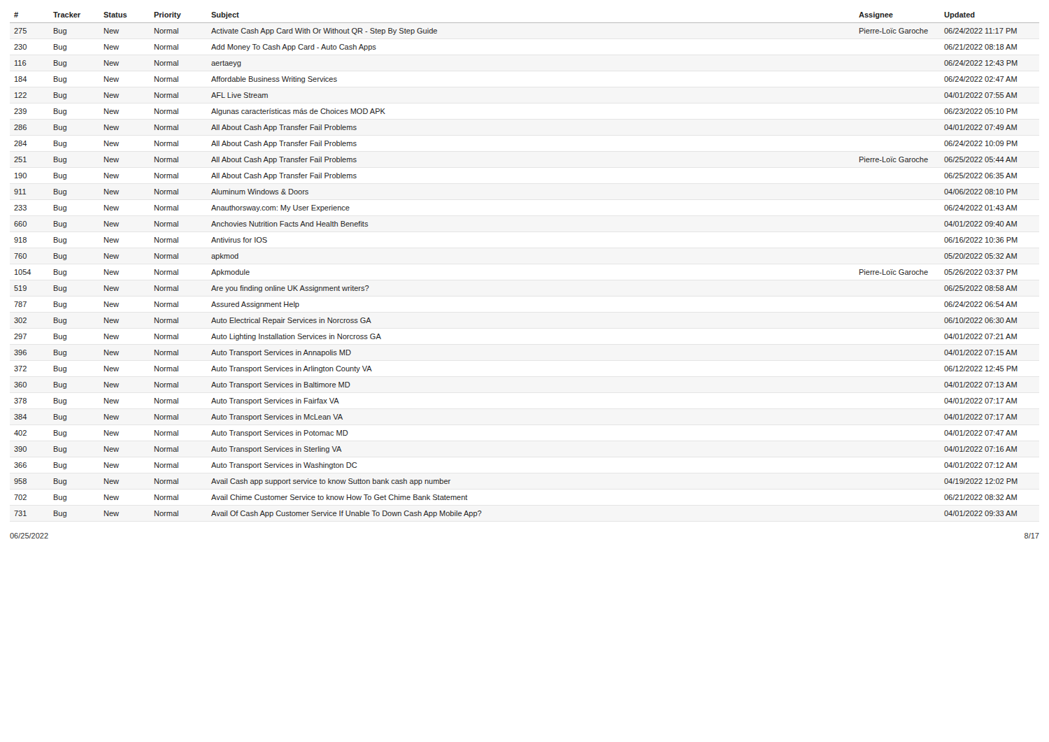| # | Tracker | Status | Priority | Subject | Assignee | Updated |
| --- | --- | --- | --- | --- | --- | --- |
| 275 | Bug | New | Normal | Activate Cash App Card With Or Without QR - Step By Step Guide | Pierre-Loïc Garoche | 06/24/2022 11:17 PM |
| 230 | Bug | New | Normal | Add Money To Cash App Card - Auto Cash Apps | | 06/21/2022 08:18 AM |
| 116 | Bug | New | Normal | aertaeyg | | 06/24/2022 12:43 PM |
| 184 | Bug | New | Normal | Affordable Business Writing Services | | 06/24/2022 02:47 AM |
| 122 | Bug | New | Normal | AFL Live Stream | | 04/01/2022 07:55 AM |
| 239 | Bug | New | Normal | Algunas características más de Choices MOD APK | | 06/23/2022 05:10 PM |
| 286 | Bug | New | Normal | All About Cash App Transfer Fail Problems | | 04/01/2022 07:49 AM |
| 284 | Bug | New | Normal | All About Cash App Transfer Fail Problems | | 06/24/2022 10:09 PM |
| 251 | Bug | New | Normal | All About Cash App Transfer Fail Problems | Pierre-Loïc Garoche | 06/25/2022 05:44 AM |
| 190 | Bug | New | Normal | All About Cash App Transfer Fail Problems | | 06/25/2022 06:35 AM |
| 911 | Bug | New | Normal | Aluminum Windows & Doors | | 04/06/2022 08:10 PM |
| 233 | Bug | New | Normal | Anauthorsway.com: My User Experience | | 06/24/2022 01:43 AM |
| 660 | Bug | New | Normal | Anchovies Nutrition Facts And Health Benefits | | 04/01/2022 09:40 AM |
| 918 | Bug | New | Normal | Antivirus for IOS | | 06/16/2022 10:36 PM |
| 760 | Bug | New | Normal | apkmod | | 05/20/2022 05:32 AM |
| 1054 | Bug | New | Normal | Apkmodule | Pierre-Loïc Garoche | 05/26/2022 03:37 PM |
| 519 | Bug | New | Normal | Are you finding online UK Assignment writers? | | 06/25/2022 08:58 AM |
| 787 | Bug | New | Normal | Assured Assignment Help | | 06/24/2022 06:54 AM |
| 302 | Bug | New | Normal | Auto Electrical Repair Services in Norcross GA | | 06/10/2022 06:30 AM |
| 297 | Bug | New | Normal | Auto Lighting Installation Services in Norcross GA | | 04/01/2022 07:21 AM |
| 396 | Bug | New | Normal | Auto Transport Services in Annapolis MD | | 04/01/2022 07:15 AM |
| 372 | Bug | New | Normal | Auto Transport Services in Arlington County VA | | 06/12/2022 12:45 PM |
| 360 | Bug | New | Normal | Auto Transport Services in Baltimore MD | | 04/01/2022 07:13 AM |
| 378 | Bug | New | Normal | Auto Transport Services in Fairfax VA | | 04/01/2022 07:17 AM |
| 384 | Bug | New | Normal | Auto Transport Services in McLean VA | | 04/01/2022 07:17 AM |
| 402 | Bug | New | Normal | Auto Transport Services in Potomac MD | | 04/01/2022 07:47 AM |
| 390 | Bug | New | Normal | Auto Transport Services in Sterling VA | | 04/01/2022 07:16 AM |
| 366 | Bug | New | Normal | Auto Transport Services in Washington DC | | 04/01/2022 07:12 AM |
| 958 | Bug | New | Normal | Avail Cash app support service to know Sutton bank cash app number | | 04/19/2022 12:02 PM |
| 702 | Bug | New | Normal | Avail Chime Customer Service to know How To Get Chime Bank Statement | | 06/21/2022 08:32 AM |
| 731 | Bug | New | Normal | Avail Of Cash App Customer Service If Unable To Down Cash App Mobile App? | | 04/01/2022 09:33 AM |
06/25/2022 8/17